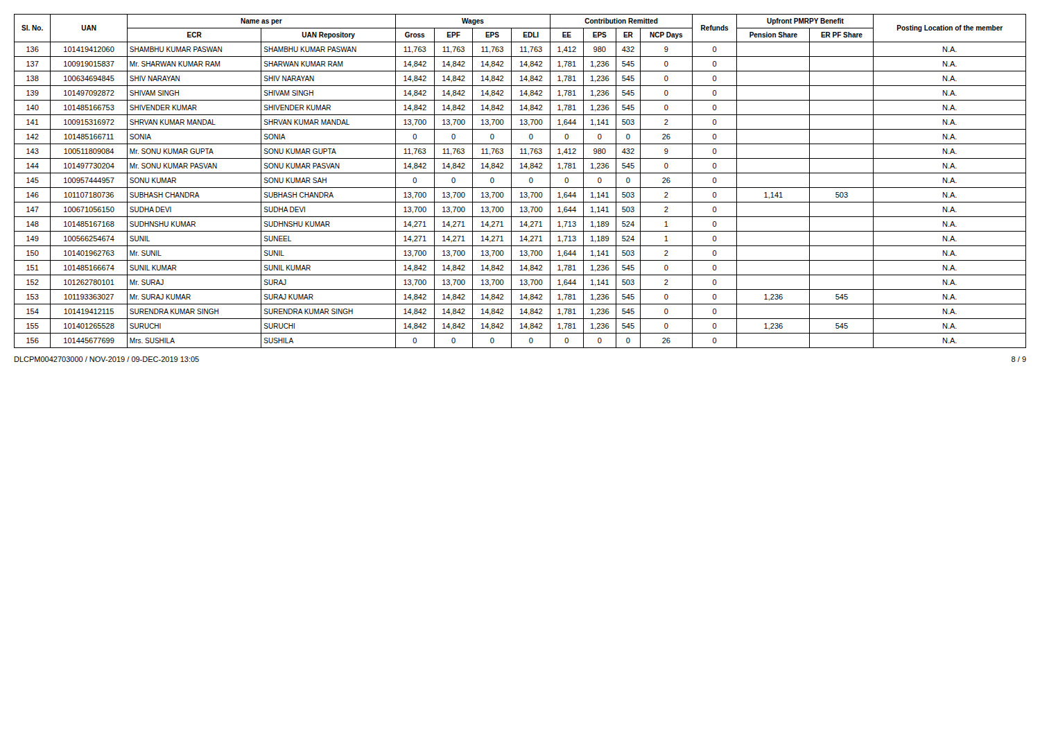| Sl. No. | UAN | Name as per | Wages | Contribution Remitted | Refunds | Upfront PMRPY Benefit | Posting Location of the member |
| --- | --- | --- | --- | --- | --- | --- | --- |
| ECR | UAN Repository | Gross | EPF | EPS | EDLI | EE | EPS | ER | NCP Days | Pension Share | ER PF Share |
| 136 | 101419412060 | SHAMBHU KUMAR PASWAN | SHAMBHU KUMAR PASWAN | 11,763 | 11,763 | 11,763 | 11,763 | 1,412 | 980 | 432 | 9 | 0 | | | N.A. |
| 137 | 100919015837 | Mr. SHARWAN KUMAR RAM | SHARWAN KUMAR RAM | 14,842 | 14,842 | 14,842 | 14,842 | 1,781 | 1,236 | 545 | 0 | 0 | | | N.A. |
| 138 | 100634694845 | SHIV NARAYAN | SHIV NARAYAN | 14,842 | 14,842 | 14,842 | 14,842 | 1,781 | 1,236 | 545 | 0 | 0 | | | N.A. |
| 139 | 101497092872 | SHIVAM SINGH | SHIVAM SINGH | 14,842 | 14,842 | 14,842 | 14,842 | 1,781 | 1,236 | 545 | 0 | 0 | | | N.A. |
| 140 | 101485166753 | SHIVENDER KUMAR | SHIVENDER KUMAR | 14,842 | 14,842 | 14,842 | 14,842 | 1,781 | 1,236 | 545 | 0 | 0 | | | N.A. |
| 141 | 100915316972 | SHRVAN KUMAR MANDAL | SHRVAN KUMAR MANDAL | 13,700 | 13,700 | 13,700 | 13,700 | 1,644 | 1,141 | 503 | 2 | 0 | | | N.A. |
| 142 | 101485166711 | SONIA | SONIA | 0 | 0 | 0 | 0 | 0 | 0 | 0 | 26 | 0 | | | N.A. |
| 143 | 100511809084 | Mr. SONU KUMAR GUPTA | SONU KUMAR GUPTA | 11,763 | 11,763 | 11,763 | 11,763 | 1,412 | 980 | 432 | 9 | 0 | | | N.A. |
| 144 | 101497730204 | Mr. SONU KUMAR PASVAN | SONU KUMAR PASVAN | 14,842 | 14,842 | 14,842 | 14,842 | 1,781 | 1,236 | 545 | 0 | 0 | | | N.A. |
| 145 | 100957444957 | SONU KUMAR | SONU KUMAR SAH | 0 | 0 | 0 | 0 | 0 | 0 | 0 | 26 | 0 | | | N.A. |
| 146 | 101107180736 | SUBHASH CHANDRA | SUBHASH CHANDRA | 13,700 | 13,700 | 13,700 | 13,700 | 1,644 | 1,141 | 503 | 2 | 0 | 1,141 | 503 | N.A. |
| 147 | 100671056150 | SUDHA DEVI | SUDHA DEVI | 13,700 | 13,700 | 13,700 | 13,700 | 1,644 | 1,141 | 503 | 2 | 0 | | | N.A. |
| 148 | 101485167168 | SUDHNSHU KUMAR | SUDHNSHU KUMAR | 14,271 | 14,271 | 14,271 | 14,271 | 1,713 | 1,189 | 524 | 1 | 0 | | | N.A. |
| 149 | 100566254674 | SUNIL | SUNEEL | 14,271 | 14,271 | 14,271 | 14,271 | 1,713 | 1,189 | 524 | 1 | 0 | | | N.A. |
| 150 | 101401962763 | Mr. SUNIL | SUNIL | 13,700 | 13,700 | 13,700 | 13,700 | 1,644 | 1,141 | 503 | 2 | 0 | | | N.A. |
| 151 | 101485166674 | SUNIL KUMAR | SUNIL KUMAR | 14,842 | 14,842 | 14,842 | 14,842 | 1,781 | 1,236 | 545 | 0 | 0 | | | N.A. |
| 152 | 101262780101 | Mr. SURAJ | SURAJ | 13,700 | 13,700 | 13,700 | 13,700 | 1,644 | 1,141 | 503 | 2 | 0 | | | N.A. |
| 153 | 101193363027 | Mr. SURAJ KUMAR | SURAJ KUMAR | 14,842 | 14,842 | 14,842 | 14,842 | 1,781 | 1,236 | 545 | 0 | 0 | 1,236 | 545 | N.A. |
| 154 | 101419412115 | SURENDRA KUMAR SINGH | SURENDRA KUMAR SINGH | 14,842 | 14,842 | 14,842 | 14,842 | 1,781 | 1,236 | 545 | 0 | 0 | | | N.A. |
| 155 | 101401265528 | SURUCHI | SURUCHI | 14,842 | 14,842 | 14,842 | 14,842 | 1,781 | 1,236 | 545 | 0 | 0 | 1,236 | 545 | N.A. |
| 156 | 101445677699 | Mrs. SUSHILA | SUSHILA | 0 | 0 | 0 | 0 | 0 | 0 | 0 | 26 | 0 | | | N.A. |
DLCPM0042703000 / NOV-2019 / 09-DEC-2019 13:05 8 / 9